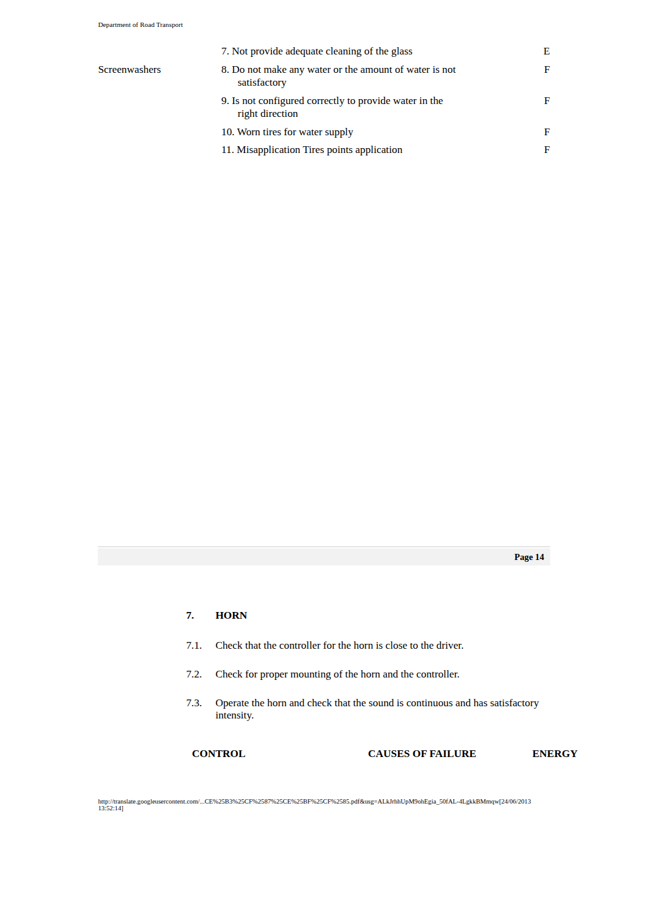Department of Road Transport
| | 7. Not provide adequate cleaning of the glass | E |
| Screenwashers | 8. Do not make any water or the amount of water is not satisfactory | F |
| | 9. Is not configured correctly to provide water in the right direction | F |
| | 10. Worn tires for water supply | F |
| | 11. Misapplication Tires points application | F |
Page 14
7. HORN
7.1. Check that the controller for the horn is close to the driver.
7.2. Check for proper mounting of the horn and the controller.
7.3. Operate the horn and check that the sound is continuous and has satisfactory intensity.
CONTROL CAUSES OF FAILURE ENERGY
http://translate.googleusercontent.com/...CE%25B3%25CF%2587%25CE%25BF%25CF%2585.pdf&usg=ALkJrhhUpM9ohEgia_50fAL-4LgkkBMmqw[24/06/2013 13:52:14]